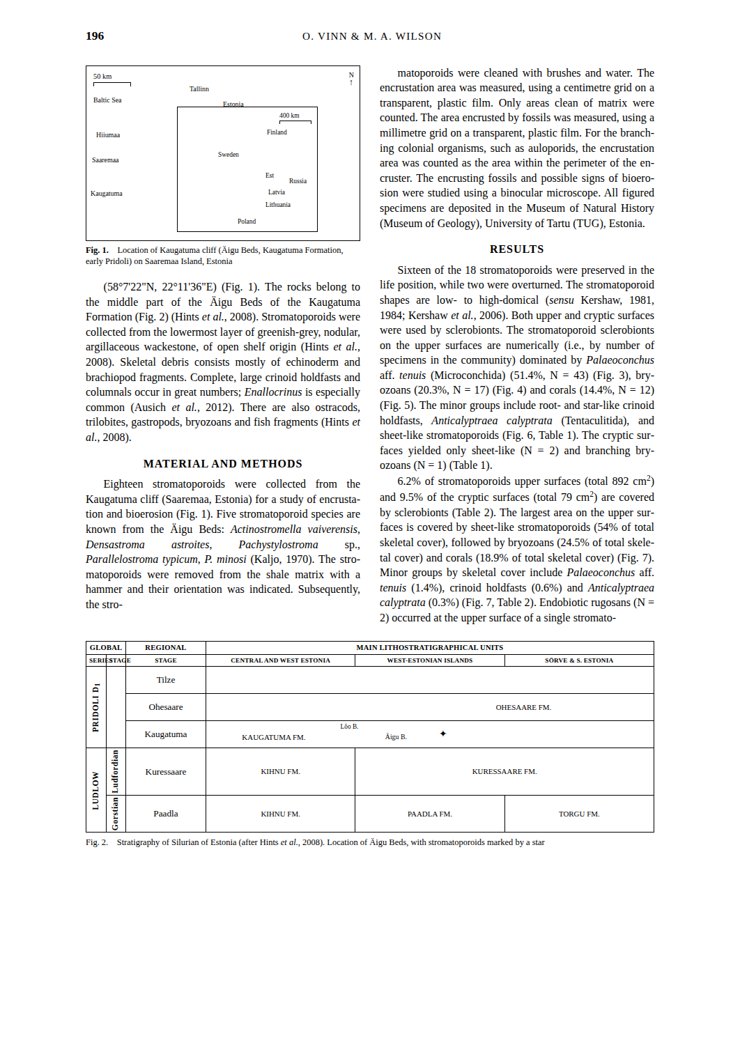196 O. VINN & M. A. WILSON
50 km
N
↑
Baltic Sea
Tallinn
Estonia
Hiiumaa
Saaremaa
Kaugatuma
400 km
Finland
Sweden
Est
Russia
Latvia
Lithuania
Poland
Fig. 1. Location of Kaugatuma cliff (Äigu Beds, Kaugatuma Formation, early Pridoli) on Saaremaa Island, Estonia
(58°7'22"N, 22°11'36"E) (Fig. 1). The rocks belong to the middle part of the Äigu Beds of the Kaugatuma Formation (Fig. 2) (Hints et al., 2008). Stromatoporoids were collected from the lowermost layer of greenish-grey, nodular, argillaceous wackestone, of open shelf origin (Hints et al., 2008). Skeletal debris consists mostly of echinoderm and brachiopod fragments. Complete, large crinoid holdfasts and columnals occur in great numbers; Enallocrinus is especially common (Ausich et al., 2012). There are also ostracods, trilobites, gastropods, bryozoans and fish fragments (Hints et al., 2008).
MATERIAL AND METHODS
Eighteen stromatoporoids were collected from the Kaugatuma cliff (Saaremaa, Estonia) for a study of encrustation and bioerosion (Fig. 1). Five stromatoporoid species are known from the Äigu Beds: Actinostromella vaiverensis, Densastroma astroites, Pachystylostroma sp., Parallelostroma typicum, P. minosi (Kaljo, 1970). The stromatoporoids were removed from the shale matrix with a hammer and their orientation was indicated. Subsequently, the stro-
matoporoids were cleaned with brushes and water. The encrustation area was measured, using a centimetre grid on a transparent, plastic film. Only areas clean of matrix were counted. The area encrusted by fossils was measured, using a millimetre grid on a transparent, plastic film. For the branching colonial organisms, such as auloporids, the encrustation area was counted as the area within the perimeter of the encruster. The encrusting fossils and possible signs of bioerosion were studied using a binocular microscope. All figured specimens are deposited in the Museum of Natural History (Museum of Geology), University of Tartu (TUG), Estonia.
RESULTS
Sixteen of the 18 stromatoporoids were preserved in the life position, while two were overturned. The stromatoporoid shapes are low- to high-domical (sensu Kershaw, 1981, 1984; Kershaw et al., 2006). Both upper and cryptic surfaces were used by sclerobionts. The stromatoporoid sclerobionts on the upper surfaces are numerically (i.e., by number of specimens in the community) dominated by Palaeoconchus aff. tenuis (Microconchida) (51.4%, N = 43) (Fig. 3), bryozoans (20.3%, N = 17) (Fig. 4) and corals (14.4%, N = 12) (Fig. 5). The minor groups include root- and star-like crinoid holdfasts, Anticalyptraea calyptrata (Tentaculitida), and sheet-like stromatoporoids (Fig. 6, Table 1). The cryptic surfaces yielded only sheet-like (N = 2) and branching bryozoans (N = 1) (Table 1).
6.2% of stromatoporoids upper surfaces (total 892 cm2) and 9.5% of the cryptic surfaces (total 79 cm2) are covered by sclerobionts (Table 2). The largest area on the upper surfaces is covered by sheet-like stromatoporoids (54% of total skeletal cover), followed by bryozoans (24.5% of total skeletal cover) and corals (18.9% of total skeletal cover) (Fig. 7). Minor groups by skeletal cover include Palaeoconchus aff. tenuis (1.4%), crinoid holdfasts (0.6%) and Anticalyptraea calyptrata (0.3%) (Fig. 7, Table 2). Endobiotic rugosans (N = 2) occurred at the upper surface of a single stromato-
| GLOBAL | REGIONAL | MAIN LITHOSTRATIGRAPHICAL UNITS |
| --- | --- | --- |
| SERIES | STAGE | STAGE | CENTRAL AND WEST ESTONIA | WEST-ESTONIAN ISLANDS | SÖRVE & S. ESTONIA |
| PRIDOLI D 1 | | Tilze | |
| Ohesaare | OHESAARE FM. |
| Kaugatuma | Lõo B. KAUGATUMA FM. Äigu B. ✦ |
| LUDLOW | Ludfordian | Kuressaare | KIHNU FM. | KURESSAARE FM. |
| Gorstian | Paadla | KIHNU FM. | PAADLA FM. | TORGU FM. |
Fig. 2. Stratigraphy of Silurian of Estonia (after Hints et al., 2008). Location of Äigu Beds, with stromatoporoids marked by a star